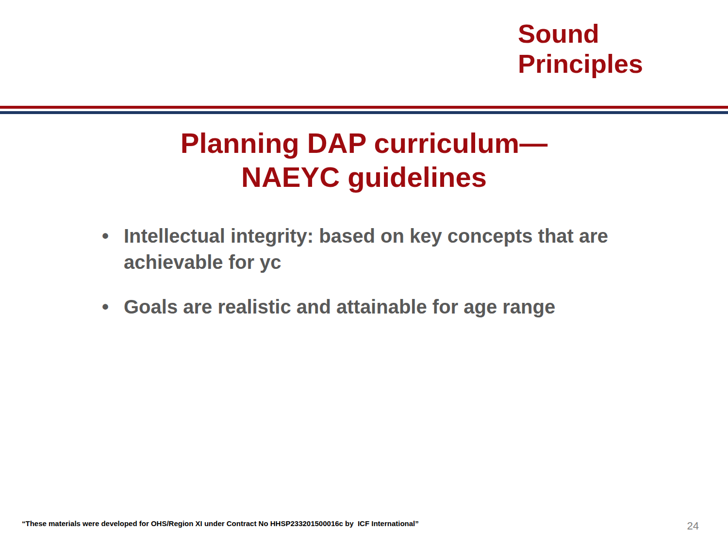Sound
Principles
Planning DAP curriculum—
NAEYC guidelines
Intellectual integrity: based on key concepts that are achievable for yc
Goals are realistic and attainable for age range
“These materials were developed for OHS/Region XI under Contract No HHSP233201500016c by ICF International”
24